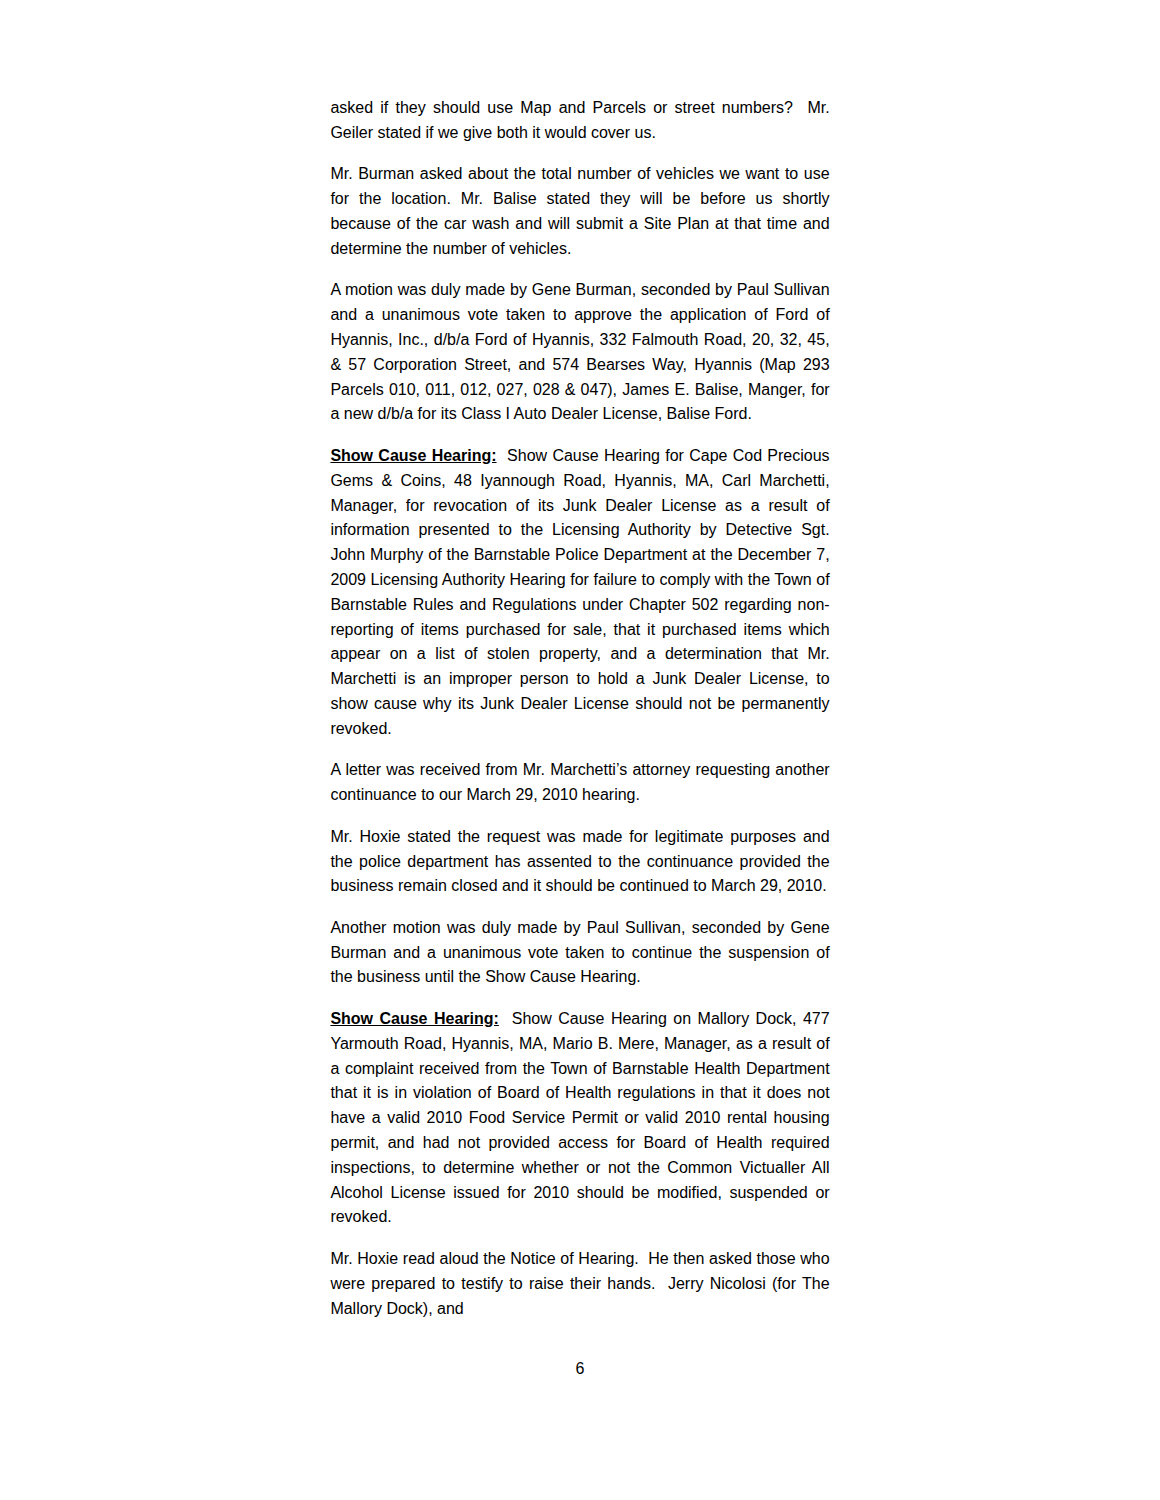asked if they should use Map and Parcels or street numbers? Mr. Geiler stated if we give both it would cover us.
Mr. Burman asked about the total number of vehicles we want to use for the location. Mr. Balise stated they will be before us shortly because of the car wash and will submit a Site Plan at that time and determine the number of vehicles.
A motion was duly made by Gene Burman, seconded by Paul Sullivan and a unanimous vote taken to approve the application of Ford of Hyannis, Inc., d/b/a Ford of Hyannis, 332 Falmouth Road, 20, 32, 45, & 57 Corporation Street, and 574 Bearses Way, Hyannis (Map 293 Parcels 010, 011, 012, 027, 028 & 047), James E. Balise, Manger, for a new d/b/a for its Class I Auto Dealer License, Balise Ford.
Show Cause Hearing: Show Cause Hearing for Cape Cod Precious Gems & Coins, 48 Iyannough Road, Hyannis, MA, Carl Marchetti, Manager, for revocation of its Junk Dealer License as a result of information presented to the Licensing Authority by Detective Sgt. John Murphy of the Barnstable Police Department at the December 7, 2009 Licensing Authority Hearing for failure to comply with the Town of Barnstable Rules and Regulations under Chapter 502 regarding non-reporting of items purchased for sale, that it purchased items which appear on a list of stolen property, and a determination that Mr. Marchetti is an improper person to hold a Junk Dealer License, to show cause why its Junk Dealer License should not be permanently revoked.
A letter was received from Mr. Marchetti’s attorney requesting another continuance to our March 29, 2010 hearing.
Mr. Hoxie stated the request was made for legitimate purposes and the police department has assented to the continuance provided the business remain closed and it should be continued to March 29, 2010.
Another motion was duly made by Paul Sullivan, seconded by Gene Burman and a unanimous vote taken to continue the suspension of the business until the Show Cause Hearing.
Show Cause Hearing: Show Cause Hearing on Mallory Dock, 477 Yarmouth Road, Hyannis, MA, Mario B. Mere, Manager, as a result of a complaint received from the Town of Barnstable Health Department that it is in violation of Board of Health regulations in that it does not have a valid 2010 Food Service Permit or valid 2010 rental housing permit, and had not provided access for Board of Health required inspections, to determine whether or not the Common Victualler All Alcohol License issued for 2010 should be modified, suspended or revoked.
Mr. Hoxie read aloud the Notice of Hearing. He then asked those who were prepared to testify to raise their hands. Jerry Nicolosi (for The Mallory Dock), and
6